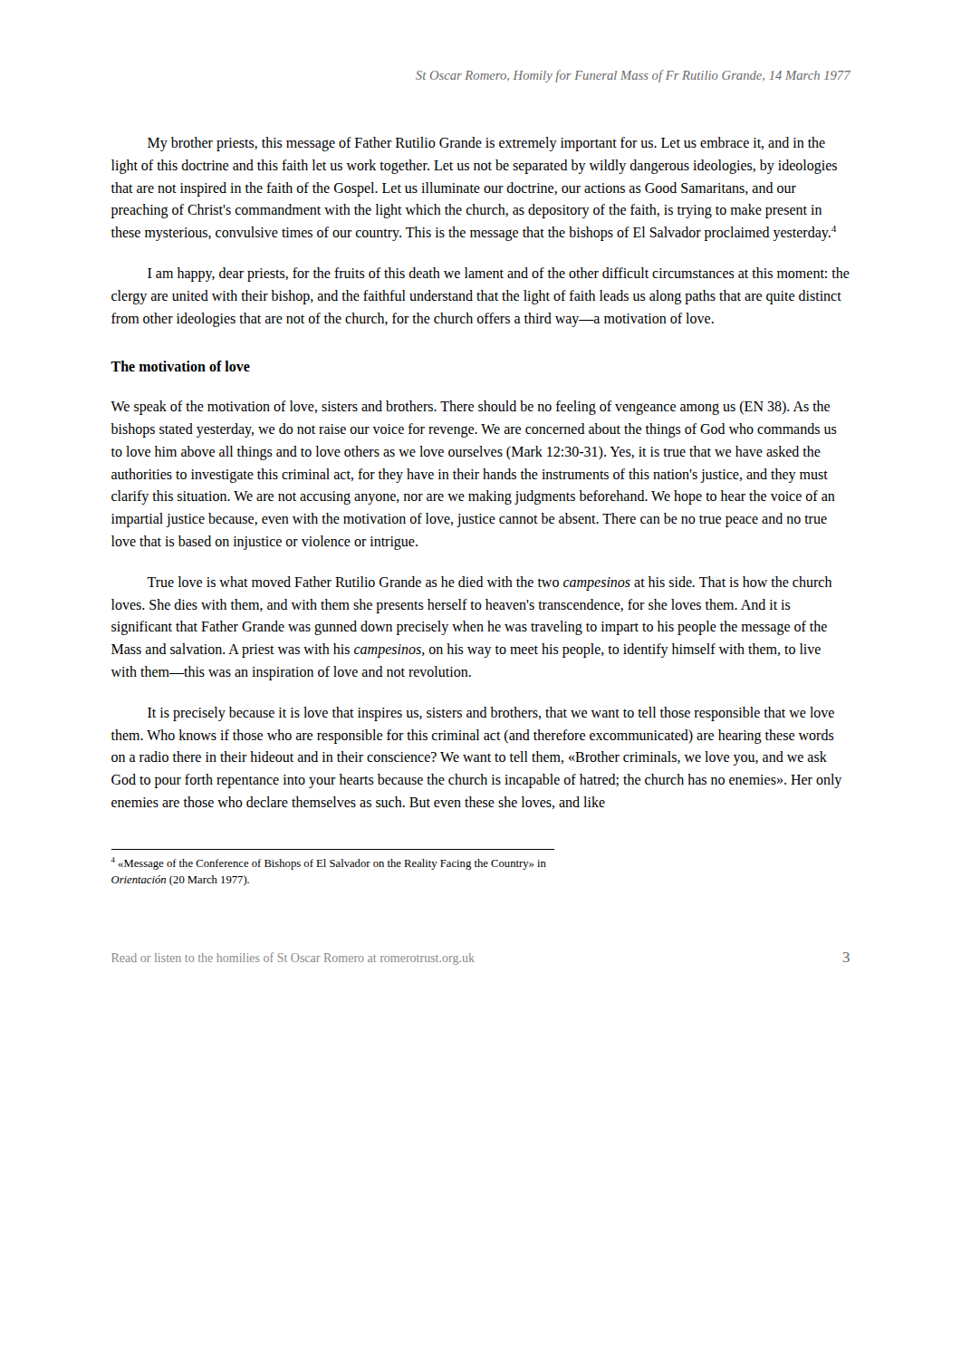St Oscar Romero, Homily for Funeral Mass of Fr Rutilio Grande, 14 March 1977
My brother priests, this message of Father Rutilio Grande is extremely important for us. Let us embrace it, and in the light of this doctrine and this faith let us work together. Let us not be separated by wildly dangerous ideologies, by ideologies that are not inspired in the faith of the Gospel. Let us illuminate our doctrine, our actions as Good Samaritans, and our preaching of Christ's commandment with the light which the church, as depository of the faith, is trying to make present in these mysterious, convulsive times of our country. This is the message that the bishops of El Salvador proclaimed yesterday.4
I am happy, dear priests, for the fruits of this death we lament and of the other difficult circumstances at this moment: the clergy are united with their bishop, and the faithful understand that the light of faith leads us along paths that are quite distinct from other ideologies that are not of the church, for the church offers a third way—a motivation of love.
The motivation of love
We speak of the motivation of love, sisters and brothers. There should be no feeling of vengeance among us (EN 38). As the bishops stated yesterday, we do not raise our voice for revenge. We are concerned about the things of God who commands us to love him above all things and to love others as we love ourselves (Mark 12:30-31). Yes, it is true that we have asked the authorities to investigate this criminal act, for they have in their hands the instruments of this nation's justice, and they must clarify this situation. We are not accusing anyone, nor are we making judgments beforehand. We hope to hear the voice of an impartial justice because, even with the motivation of love, justice cannot be absent. There can be no true peace and no true love that is based on injustice or violence or intrigue.
True love is what moved Father Rutilio Grande as he died with the two campesinos at his side. That is how the church loves. She dies with them, and with them she presents herself to heaven's transcendence, for she loves them. And it is significant that Father Grande was gunned down precisely when he was traveling to impart to his people the message of the Mass and salvation. A priest was with his campesinos, on his way to meet his people, to identify himself with them, to live with them—this was an inspiration of love and not revolution.
It is precisely because it is love that inspires us, sisters and brothers, that we want to tell those responsible that we love them. Who knows if those who are responsible for this criminal act (and therefore excommunicated) are hearing these words on a radio there in their hideout and in their conscience? We want to tell them, «Brother criminals, we love you, and we ask God to pour forth repentance into your hearts because the church is incapable of hatred; the church has no enemies». Her only enemies are those who declare themselves as such. But even these she loves, and like
4 «Message of the Conference of Bishops of El Salvador on the Reality Facing the Country» in Orientación (20 March 1977).
Read or listen to the homilies of St Oscar Romero at romerotrust.org.uk 3